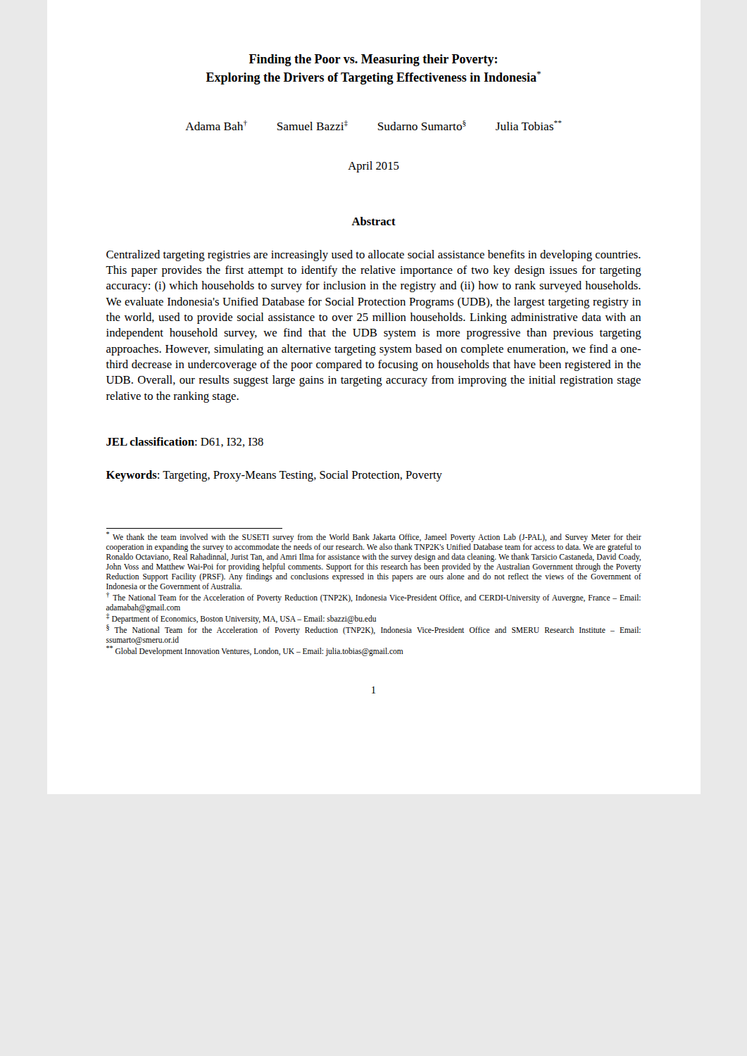Finding the Poor vs. Measuring their Poverty:
Exploring the Drivers of Targeting Effectiveness in Indonesia*
Adama Bah† Samuel Bazzi‡ Sudarno Sumarto§ Julia Tobias**
April 2015
Abstract
Centralized targeting registries are increasingly used to allocate social assistance benefits in developing countries. This paper provides the first attempt to identify the relative importance of two key design issues for targeting accuracy: (i) which households to survey for inclusion in the registry and (ii) how to rank surveyed households. We evaluate Indonesia's Unified Database for Social Protection Programs (UDB), the largest targeting registry in the world, used to provide social assistance to over 25 million households. Linking administrative data with an independent household survey, we find that the UDB system is more progressive than previous targeting approaches. However, simulating an alternative targeting system based on complete enumeration, we find a one-third decrease in undercoverage of the poor compared to focusing on households that have been registered in the UDB. Overall, our results suggest large gains in targeting accuracy from improving the initial registration stage relative to the ranking stage.
JEL classification: D61, I32, I38
Keywords: Targeting, Proxy-Means Testing, Social Protection, Poverty
* We thank the team involved with the SUSETI survey from the World Bank Jakarta Office, Jameel Poverty Action Lab (J-PAL), and Survey Meter for their cooperation in expanding the survey to accommodate the needs of our research. We also thank TNP2K's Unified Database team for access to data. We are grateful to Ronaldo Octaviano, Real Rahadinnal, Jurist Tan, and Amri Ilma for assistance with the survey design and data cleaning. We thank Tarsicio Castaneda, David Coady, John Voss and Matthew Wai-Poi for providing helpful comments. Support for this research has been provided by the Australian Government through the Poverty Reduction Support Facility (PRSF). Any findings and conclusions expressed in this papers are ours alone and do not reflect the views of the Government of Indonesia or the Government of Australia.
† The National Team for the Acceleration of Poverty Reduction (TNP2K), Indonesia Vice-President Office, and CERDI-University of Auvergne, France – Email: adamabah@gmail.com
‡ Department of Economics, Boston University, MA, USA – Email: sbazzi@bu.edu
§ The National Team for the Acceleration of Poverty Reduction (TNP2K), Indonesia Vice-President Office and SMERU Research Institute – Email: ssumarto@smeru.or.id
** Global Development Innovation Ventures, London, UK – Email: julia.tobias@gmail.com
1